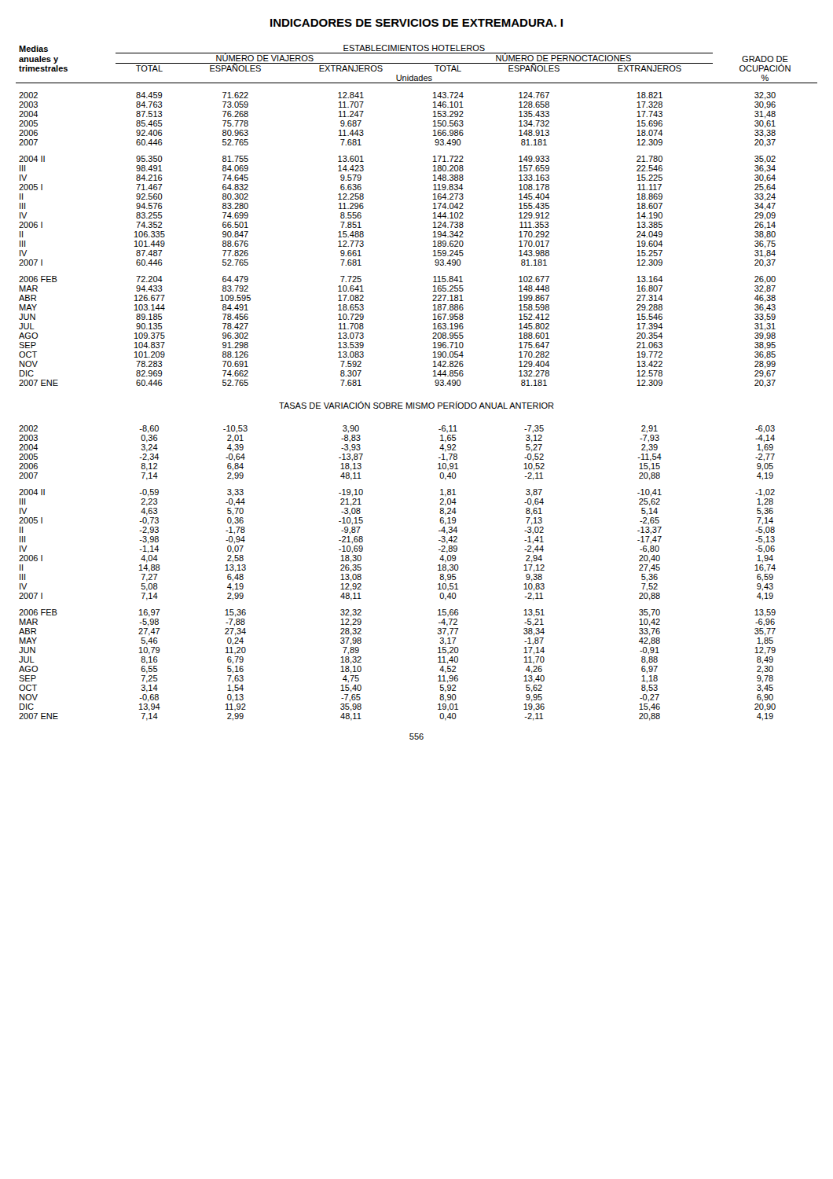INDICADORES DE SERVICIOS DE EXTREMADURA. I
| Medias | ESTABLECIMIENTOS HOTELEROS | |
| --- | --- | --- |
| anuales y | NÚMERO DE VIAJEROS | NÚMERO DE PERNOCTACIONES | GRADO DE |
| trimestrales | TOTAL | ESPAÑOLES | EXTRANJEROS | TOTAL | ESPAÑOLES | EXTRANJEROS | OCUPACIÓN |
| | Unidades | % |
| 2002 | 84.459 | 71.622 | 12.841 | 143.724 | 124.767 | 18.821 | 32,30 |
| 2003 | 84.763 | 73.059 | 11.707 | 146.101 | 128.658 | 17.328 | 30,96 |
| 2004 | 87.513 | 76.268 | 11.247 | 153.292 | 135.433 | 17.743 | 31,48 |
| 2005 | 85.465 | 75.778 | 9.687 | 150.563 | 134.732 | 15.696 | 30,61 |
| 2006 | 92.406 | 80.963 | 11.443 | 166.986 | 148.913 | 18.074 | 33,38 |
| 2007 | 60.446 | 52.765 | 7.681 | 93.490 | 81.181 | 12.309 | 20,37 |
| 2004 II | 95.350 | 81.755 | 13.601 | 171.722 | 149.933 | 21.780 | 35,02 |
| III | 98.491 | 84.069 | 14.423 | 180.208 | 157.659 | 22.546 | 36,34 |
| IV | 84.216 | 74.645 | 9.579 | 148.388 | 133.163 | 15.225 | 30,64 |
| 2005 I | 71.467 | 64.832 | 6.636 | 119.834 | 108.178 | 11.117 | 25,64 |
| II | 92.560 | 80.302 | 12.258 | 164.273 | 145.404 | 18.869 | 33,24 |
| III | 94.576 | 83.280 | 11.296 | 174.042 | 155.435 | 18.607 | 34,47 |
| IV | 83.255 | 74.699 | 8.556 | 144.102 | 129.912 | 14.190 | 29,09 |
| 2006 I | 74.352 | 66.501 | 7.851 | 124.738 | 111.353 | 13.385 | 26,14 |
| II | 106.335 | 90.847 | 15.488 | 194.342 | 170.292 | 24.049 | 38,80 |
| III | 101.449 | 88.676 | 12.773 | 189.620 | 170.017 | 19.604 | 36,75 |
| IV | 87.487 | 77.826 | 9.661 | 159.245 | 143.988 | 15.257 | 31,84 |
| 2007 I | 60.446 | 52.765 | 7.681 | 93.490 | 81.181 | 12.309 | 20,37 |
| 2006 FEB | 72.204 | 64.479 | 7.725 | 115.841 | 102.677 | 13.164 | 26,00 |
| MAR | 94.433 | 83.792 | 10.641 | 165.255 | 148.448 | 16.807 | 32,87 |
| ABR | 126.677 | 109.595 | 17.082 | 227.181 | 199.867 | 27.314 | 46,38 |
| MAY | 103.144 | 84.491 | 18.653 | 187.886 | 158.598 | 29.288 | 36,43 |
| JUN | 89.185 | 78.456 | 10.729 | 167.958 | 152.412 | 15.546 | 33,59 |
| JUL | 90.135 | 78.427 | 11.708 | 163.196 | 145.802 | 17.394 | 31,31 |
| AGO | 109.375 | 96.302 | 13.073 | 208.955 | 188.601 | 20.354 | 39,98 |
| SEP | 104.837 | 91.298 | 13.539 | 196.710 | 175.647 | 21.063 | 38,95 |
| OCT | 101.209 | 88.126 | 13.083 | 190.054 | 170.282 | 19.772 | 36,85 |
| NOV | 78.283 | 70.691 | 7.592 | 142.826 | 129.404 | 13.422 | 28,99 |
| DIC | 82.969 | 74.662 | 8.307 | 144.856 | 132.278 | 12.578 | 29,67 |
| 2007 ENE | 60.446 | 52.765 | 7.681 | 93.490 | 81.181 | 12.309 | 20,37 |
| TASAS DE VARIACIÓN SOBRE MISMO PERÍODO ANUAL ANTERIOR |
| 2002 | -8,60 | -10,53 | 3,90 | -6,11 | -7,35 | 2,91 | -6,03 |
| 2003 | 0,36 | 2,01 | -8,83 | 1,65 | 3,12 | -7,93 | -4,14 |
| 2004 | 3,24 | 4,39 | -3,93 | 4,92 | 5,27 | 2,39 | 1,69 |
| 2005 | -2,34 | -0,64 | -13,87 | -1,78 | -0,52 | -11,54 | -2,77 |
| 2006 | 8,12 | 6,84 | 18,13 | 10,91 | 10,52 | 15,15 | 9,05 |
| 2007 | 7,14 | 2,99 | 48,11 | 0,40 | -2,11 | 20,88 | 4,19 |
| 2004 II | -0,59 | 3,33 | -19,10 | 1,81 | 3,87 | -10,41 | -1,02 |
| III | 2,23 | -0,44 | 21,21 | 2,04 | -0,64 | 25,62 | 1,28 |
| IV | 4,63 | 5,70 | -3,08 | 8,24 | 8,61 | 5,14 | 5,36 |
| 2005 I | -0,73 | 0,36 | -10,15 | 6,19 | 7,13 | -2,65 | 7,14 |
| II | -2,93 | -1,78 | -9,87 | -4,34 | -3,02 | -13,37 | -5,08 |
| III | -3,98 | -0,94 | -21,68 | -3,42 | -1,41 | -17,47 | -5,13 |
| IV | -1,14 | 0,07 | -10,69 | -2,89 | -2,44 | -6,80 | -5,06 |
| 2006 I | 4,04 | 2,58 | 18,30 | 4,09 | 2,94 | 20,40 | 1,94 |
| II | 14,88 | 13,13 | 26,35 | 18,30 | 17,12 | 27,45 | 16,74 |
| III | 7,27 | 6,48 | 13,08 | 8,95 | 9,38 | 5,36 | 6,59 |
| IV | 5,08 | 4,19 | 12,92 | 10,51 | 10,83 | 7,52 | 9,43 |
| 2007 I | 7,14 | 2,99 | 48,11 | 0,40 | -2,11 | 20,88 | 4,19 |
| 2006 FEB | 16,97 | 15,36 | 32,32 | 15,66 | 13,51 | 35,70 | 13,59 |
| MAR | -5,98 | -7,88 | 12,29 | -4,72 | -5,21 | 10,42 | -6,96 |
| ABR | 27,47 | 27,34 | 28,32 | 37,77 | 38,34 | 33,76 | 35,77 |
| MAY | 5,46 | 0,24 | 37,98 | 3,17 | -1,87 | 42,88 | 1,85 |
| JUN | 10,79 | 11,20 | 7,89 | 15,20 | 17,14 | -0,91 | 12,79 |
| JUL | 8,16 | 6,79 | 18,32 | 11,40 | 11,70 | 8,88 | 8,49 |
| AGO | 6,55 | 5,16 | 18,10 | 4,52 | 4,26 | 6,97 | 2,30 |
| SEP | 7,25 | 7,63 | 4,75 | 11,96 | 13,40 | 1,18 | 9,78 |
| OCT | 3,14 | 1,54 | 15,40 | 5,92 | 5,62 | 8,53 | 3,45 |
| NOV | -0,68 | 0,13 | -7,65 | 8,90 | 9,95 | -0,27 | 6,90 |
| DIC | 13,94 | 11,92 | 35,98 | 19,01 | 19,36 | 15,46 | 20,90 |
| 2007 ENE | 7,14 | 2,99 | 48,11 | 0,40 | -2,11 | 20,88 | 4,19 |
556